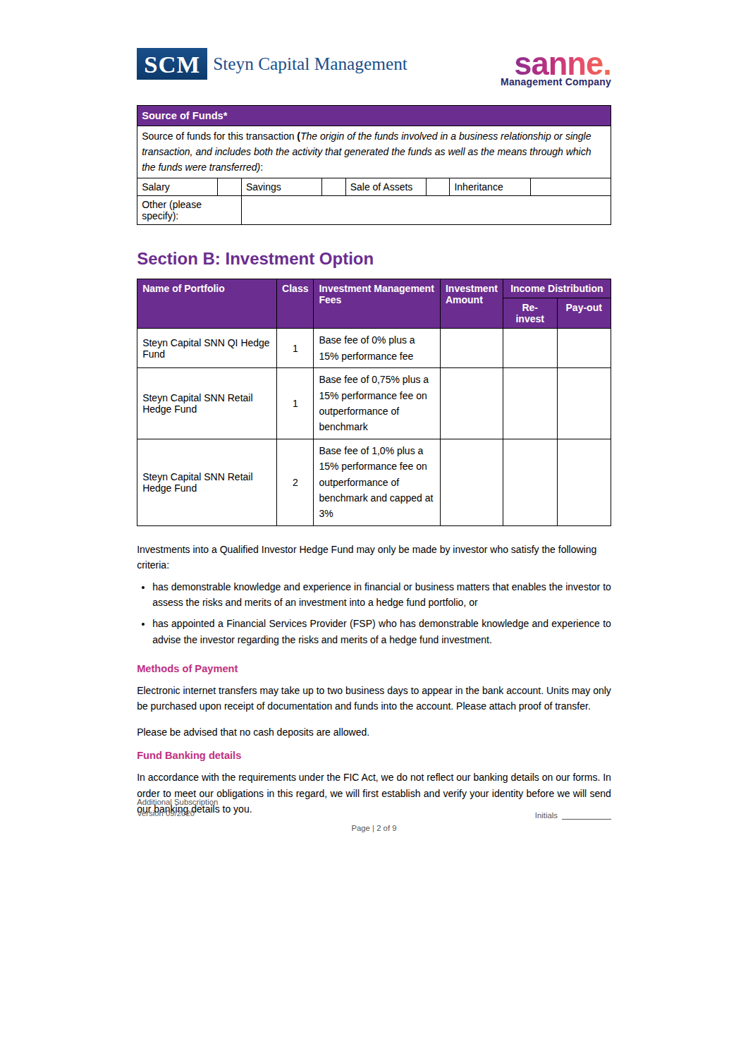SCM
Steyn Capital Management
sanne.
Management Company
| Source of Funds* |
| --- |
| Source of funds for this transaction ( The origin of the funds involved in a business relationship or single transaction, and includes both the activity that generated the funds as well as the means through which the funds were transferred) : |
| Salary | | Savings | | Sale of Assets | | Inheritance | |
| Other (please specify): | |
Section B: Investment Option
| Name of Portfolio | Class | Investment Management Fees | Investment Amount | Income Distribution |
| --- | --- | --- | --- | --- |
| Re-invest | Pay-out |
| Steyn Capital SNN QI Hedge Fund | 1 | Base fee of 0% plus a 15% performance fee | | | |
| Steyn Capital SNN Retail Hedge Fund | 1 | Base fee of 0,75% plus a 15% performance fee on outperformance of benchmark | | | |
| Steyn Capital SNN Retail Hedge Fund | 2 | Base fee of 1,0% plus a 15% performance fee on outperformance of benchmark and capped at 3% | | | |
Investments into a Qualified Investor Hedge Fund may only be made by investor who satisfy the following criteria:
has demonstrable knowledge and experience in financial or business matters that enables the investor to assess the risks and merits of an investment into a hedge fund portfolio, or
has appointed a Financial Services Provider (FSP) who has demonstrable knowledge and experience to advise the investor regarding the risks and merits of a hedge fund investment.
Methods of Payment
Electronic internet transfers may take up to two business days to appear in the bank account. Units may only be purchased upon receipt of documentation and funds into the account. Please attach proof of transfer.
Please be advised that no cash deposits are allowed.
Fund Banking details
In accordance with the requirements under the FIC Act, we do not reflect our banking details on our forms. In order to meet our obligations in this regard, we will first establish and verify your identity before we will send our banking details to you.
Additional Subscription
Version 09/2020
Initials
Page | 2 of 9